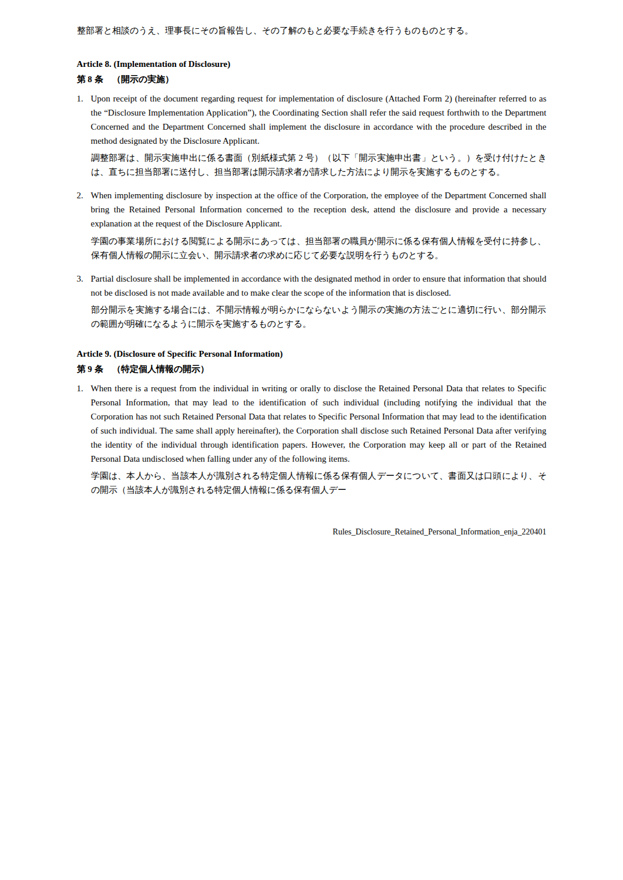整部署と相談のうえ、理事長にその旨報告し、その了解のもと必要な手続きを行うものものとする。
Article 8. (Implementation of Disclosure) 第 8 条　（開示の実施）
Upon receipt of the document regarding request for implementation of disclosure (Attached Form 2) (hereinafter referred to as the “Disclosure Implementation Application”), the Coordinating Section shall refer the said request forthwith to the Department Concerned and the Department Concerned shall implement the disclosure in accordance with the procedure described in the method designated by the Disclosure Applicant. 調整部署は、開示実施申出に係る書面（別紙様式第 2 号）（以下「開示実施申出書」という。）を受け付けたときは、直ちに担当部署に送付し、担当部署は開示請求者が請求した方法により開示を実施するものとする。
When implementing disclosure by inspection at the office of the Corporation, the employee of the Department Concerned shall bring the Retained Personal Information concerned to the reception desk, attend the disclosure and provide a necessary explanation at the request of the Disclosure Applicant. 学園の事業場所における閲覧による開示にあっては、担当部署の職員が開示に係る保有個人情報を受付に持参し、保有個人情報の開示に立会い、開示請求者の求めに応じて必要な説明を行うものとする。
Partial disclosure shall be implemented in accordance with the designated method in order to ensure that information that should not be disclosed is not made available and to make clear the scope of the information that is disclosed. 部分開示を実施する場合には、不開示情報が明らかにならないよう開示の実施の方法ごとに適切に行い、部分開示の範囲が明確になるように開示を実施するものとする。
Article 9. (Disclosure of Specific Personal Information) 第 9 条　（特定個人情報の開示）
When there is a request from the individual in writing or orally to disclose the Retained Personal Data that relates to Specific Personal Information, that may lead to the identification of such individual (including notifying the individual that the Corporation has not such Retained Personal Data that relates to Specific Personal Information that may lead to the identification of such individual. The same shall apply hereinafter), the Corporation shall disclose such Retained Personal Data after verifying the identity of the individual through identification papers. However, the Corporation may keep all or part of the Retained Personal Data undisclosed when falling under any of the following items. 学園は、本人から、当該本人が識別される特定個人情報に係る保有個人データについて、書面又は口頭により、その開示（当該本人が識別される特定個人情報に係る保有個人デー
Rules_Disclosure_Retained_Personal_Information_enja_220401